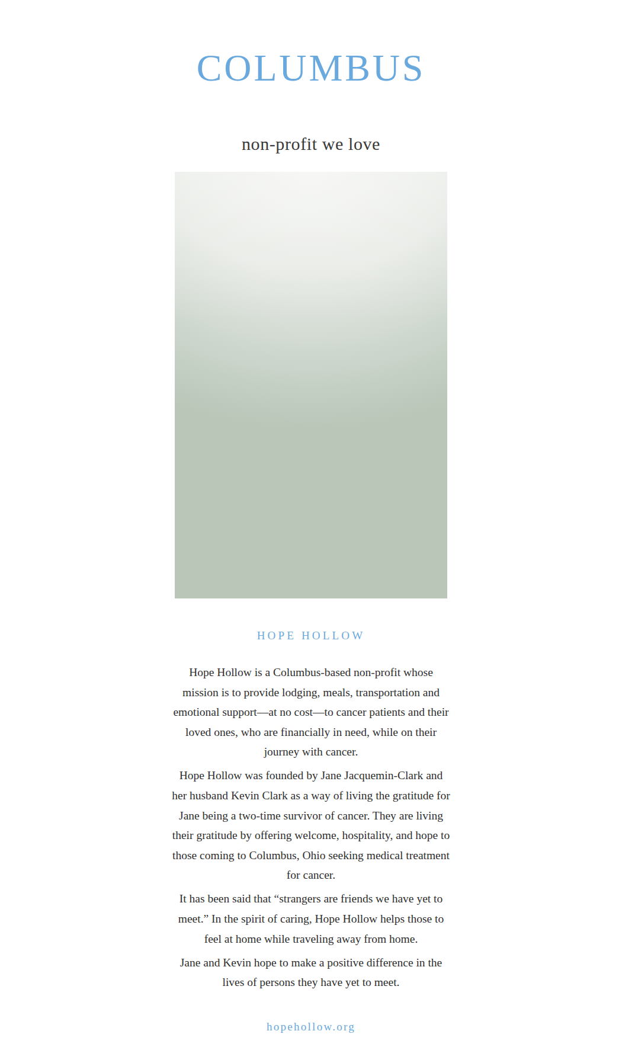COLUMBUS
non-profit we love
Hope Hollow
Hope Hollow is a Columbus-based non-profit whose mission is to provide lodging, meals, transportation and emotional support—at no cost—to cancer patients and their loved ones, who are financially in need, while on their journey with cancer.
Hope Hollow was founded by Jane Jacquemin-Clark and her husband Kevin Clark as a way of living the gratitude for Jane being a two-time survivor of cancer. They are living their gratitude by offering welcome, hospitality, and hope to those coming to Columbus, Ohio seeking medical treatment for cancer.
It has been said that “strangers are friends we have yet to meet.” In the spirit of caring, Hope Hollow helps those to feel at home while traveling away from home.
Jane and Kevin hope to make a positive difference in the lives of persons they have yet to meet.
hopehollow.org